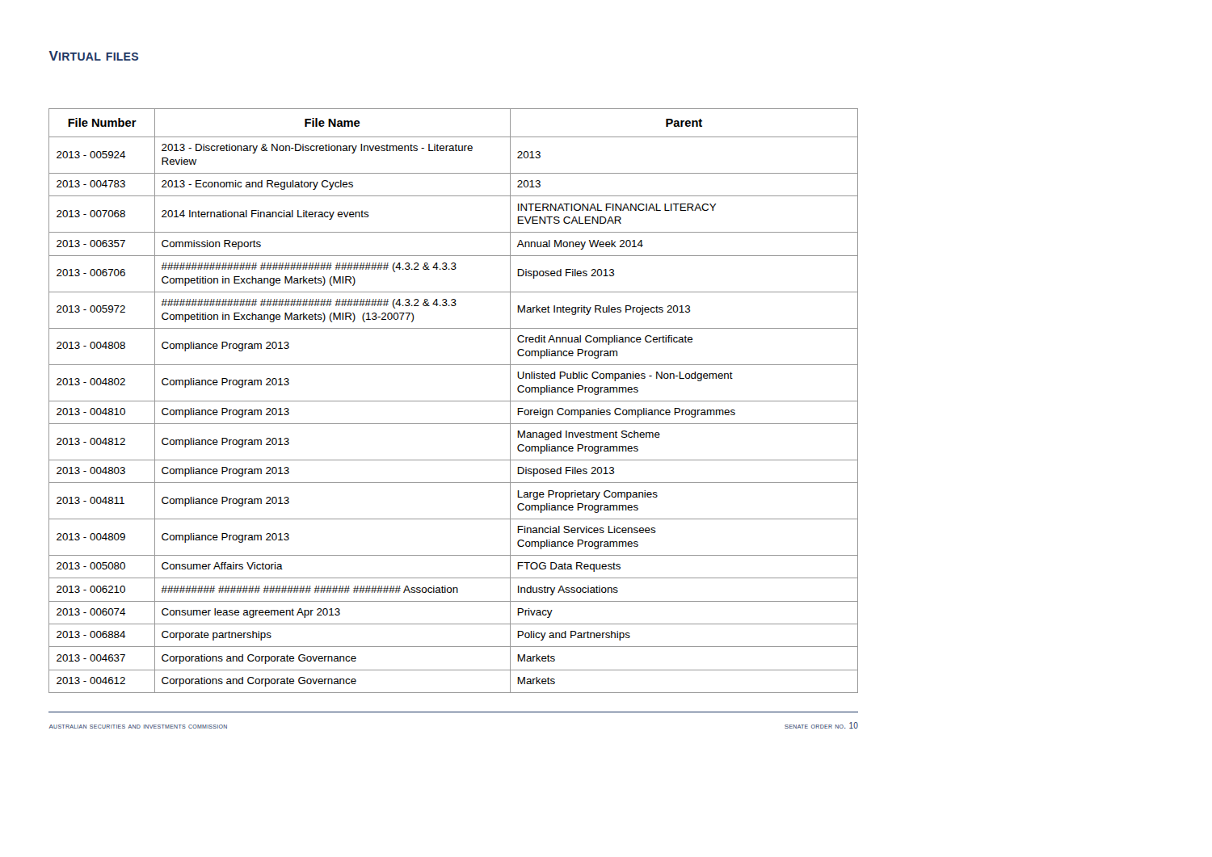Virtual Files
| File Number | File Name | Parent |
| --- | --- | --- |
| 2013 - 005924 | 2013 - Discretionary & Non-Discretionary Investments - Literature Review | 2013 |
| 2013 - 004783 | 2013 - Economic and Regulatory Cycles | 2013 |
| 2013 - 007068 | 2014 International Financial Literacy events | INTERNATIONAL FINANCIAL LITERACY EVENTS CALENDAR |
| 2013 - 006357 | Commission Reports | Annual Money Week 2014 |
| 2013 - 006706 | ################ ############ ######### (4.3.2 & 4.3.3 Competition in Exchange Markets) (MIR) | Disposed Files 2013 |
| 2013 - 005972 | ################ ############ ######### (4.3.2 & 4.3.3 Competition in Exchange Markets) (MIR) (13-20077) | Market Integrity Rules Projects 2013 |
| 2013 - 004808 | Compliance Program 2013 | Credit Annual Compliance Certificate Compliance Program |
| 2013 - 004802 | Compliance Program 2013 | Unlisted Public Companies - Non-Lodgement Compliance Programmes |
| 2013 - 004810 | Compliance Program 2013 | Foreign Companies Compliance Programmes |
| 2013 - 004812 | Compliance Program 2013 | Managed Investment Scheme Compliance Programmes |
| 2013 - 004803 | Compliance Program 2013 | Disposed Files 2013 |
| 2013 - 004811 | Compliance Program 2013 | Large Proprietary Companies Compliance Programmes |
| 2013 - 004809 | Compliance Program 2013 | Financial Services Licensees Compliance Programmes |
| 2013 - 005080 | Consumer Affairs Victoria | FTOG Data Requests |
| 2013 - 006210 | ######### ####### ######## ###### ######## Association | Industry Associations |
| 2013 - 006074 | Consumer lease agreement Apr 2013 | Privacy |
| 2013 - 006884 | Corporate partnerships | Policy and Partnerships |
| 2013 - 004637 | Corporations and Corporate Governance | Markets |
| 2013 - 004612 | Corporations and Corporate Governance | Markets |
Australian Securities and Investments Commission Senate Order No. 10